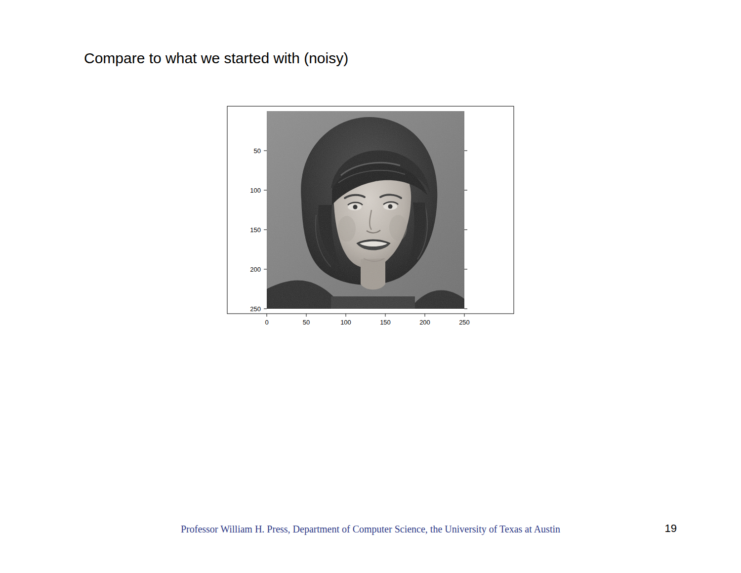Compare to what we started with (noisy)
50 100 150 200 250 0 50 100 150 200 250
Professor William H. Press, Department of Computer Science, the University of Texas at Austin 19